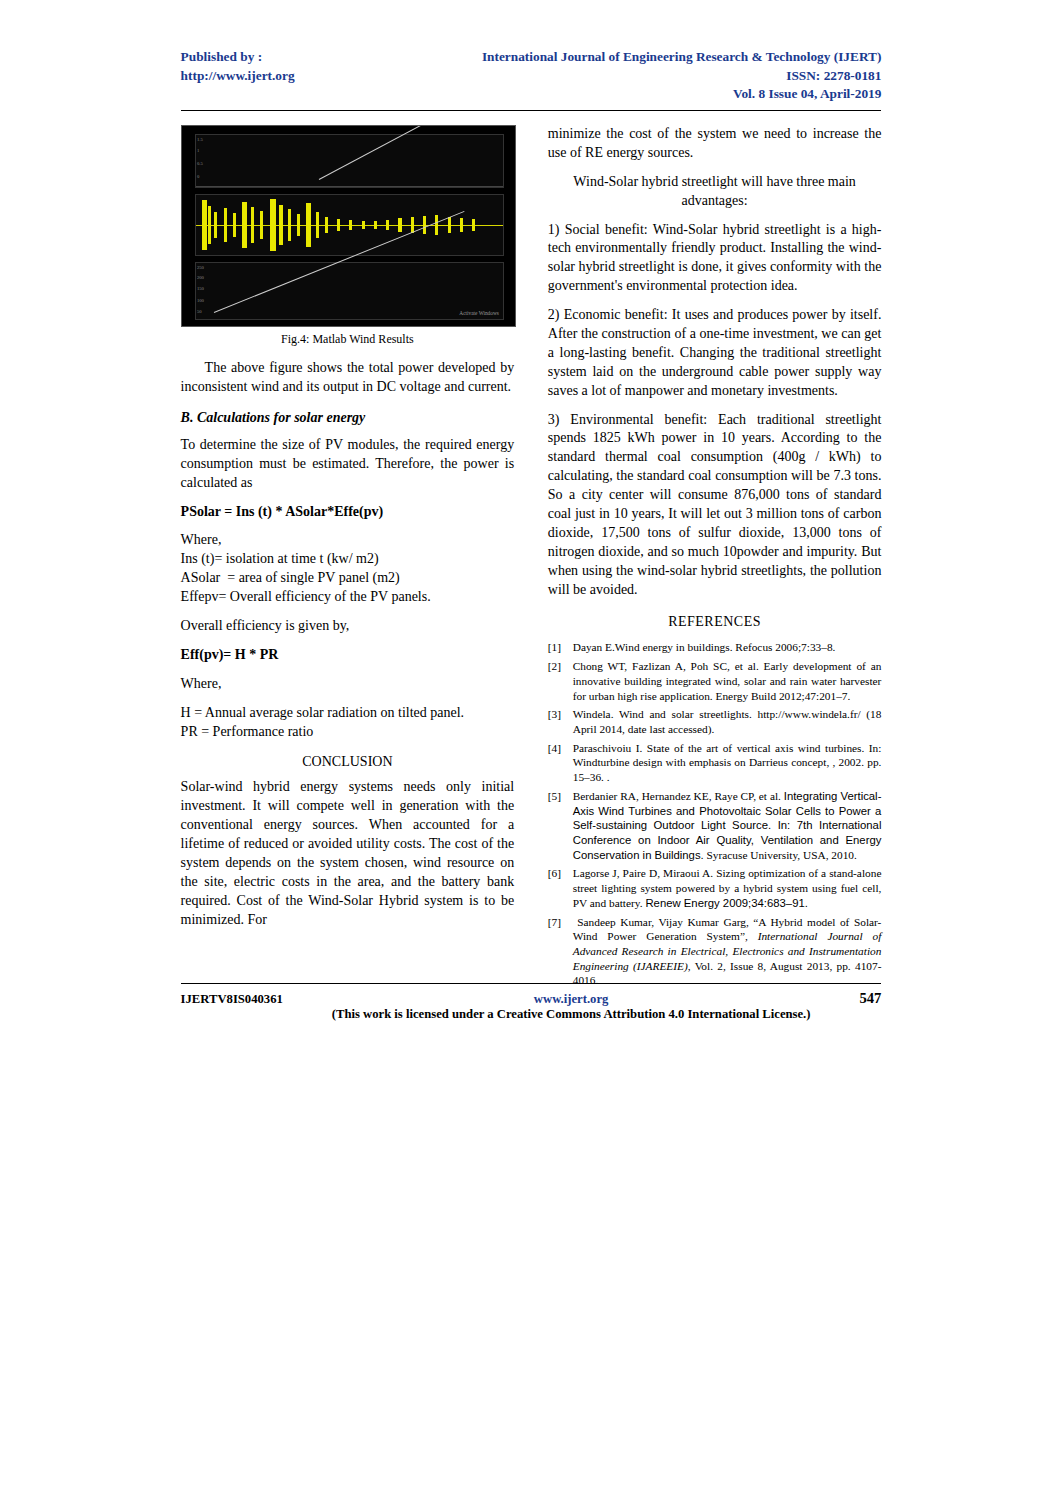Published by :
http://www.ijert.org
International Journal of Engineering Research & Technology (IJERT)
ISSN: 2278-0181
Vol. 8 Issue 04, April-2019
1.5
1
0.5
0
250
200
150
100
50
Activate Windows
Fig.4: Matlab Wind Results
The above figure shows the total power developed by inconsistent wind and its output in DC voltage and current.
B. Calculations for solar energy
To determine the size of PV modules, the required energy consumption must be estimated. Therefore, the power is calculated as
PSolar = Ins (t) * ASolar*Effe(pv)
Where,
Ins (t)= isolation at time t (kw/ m2)
ASolar = area of single PV panel (m2)
Effepv= Overall efficiency of the PV panels.
Overall efficiency is given by,
Eff(pv)= H * PR
Where,
H = Annual average solar radiation on tilted panel.
PR = Performance ratio
CONCLUSION
Solar-wind hybrid energy systems needs only initial investment. It will compete well in generation with the conventional energy sources. When accounted for a lifetime of reduced or avoided utility costs. The cost of the system depends on the system chosen, wind resource on the site, electric costs in the area, and the battery bank required. Cost of the Wind-Solar Hybrid system is to be minimized. For
minimize the cost of the system we need to increase the use of RE energy sources.
Wind-Solar hybrid streetlight will have three main advantages:
1) Social benefit: Wind-Solar hybrid streetlight is a high-tech environmentally friendly product. Installing the wind-solar hybrid streetlight is done, it gives conformity with the government's environmental protection idea.
2) Economic benefit: It uses and produces power by itself. After the construction of a one-time investment, we can get a long-lasting benefit. Changing the traditional streetlight system laid on the underground cable power supply way saves a lot of manpower and monetary investments.
3) Environmental benefit: Each traditional streetlight spends 1825 kWh power in 10 years. According to the standard thermal coal consumption (400g / kWh) to calculating, the standard coal consumption will be 7.3 tons. So a city center will consume 876,000 tons of standard coal just in 10 years, It will let out 3 million tons of carbon dioxide, 17,500 tons of sulfur dioxide, 13,000 tons of nitrogen dioxide, and so much 10powder and impurity. But when using the wind-solar hybrid streetlights, the pollution will be avoided.
REFERENCES
[1] Dayan E.Wind energy in buildings. Refocus 2006;7:33–8.
[2] Chong WT, Fazlizan A, Poh SC, et al. Early development of an innovative building integrated wind, solar and rain water harvester for urban high rise application. Energy Build 2012;47:201–7.
[3] Windela. Wind and solar streetlights. http://www.windela.fr/ (18 April 2014, date last accessed).
[4] Paraschivoiu I. State of the art of vertical axis wind turbines. In: Windturbine design with emphasis on Darrieus concept, , 2002. pp. 15–36. .
[5] Berdanier RA, Hernandez KE, Raye CP, et al. Integrating Vertical-Axis Wind Turbines and Photovoltaic Solar Cells to Power a Self-sustaining Outdoor Light Source. In: 7th International Conference on Indoor Air Quality, Ventilation and Energy Conservation in Buildings. Syracuse University, USA, 2010.
[6] Lagorse J, Paire D, Miraoui A. Sizing optimization of a stand-alone street lighting system powered by a hybrid system using fuel cell, PV and battery. Renew Energy 2009;34:683–91.
[7] Sandeep Kumar, Vijay Kumar Garg, “A Hybrid model of Solar-Wind Power Generation System”, International Journal of Advanced Research in Electrical, Electronics and Instrumentation Engineering (IJAREEIE), Vol. 2, Issue 8, August 2013, pp. 4107-4016.
IJERTV8IS040361
www.ijert.org
(This work is licensed under a Creative Commons Attribution 4.0 International License.)
547